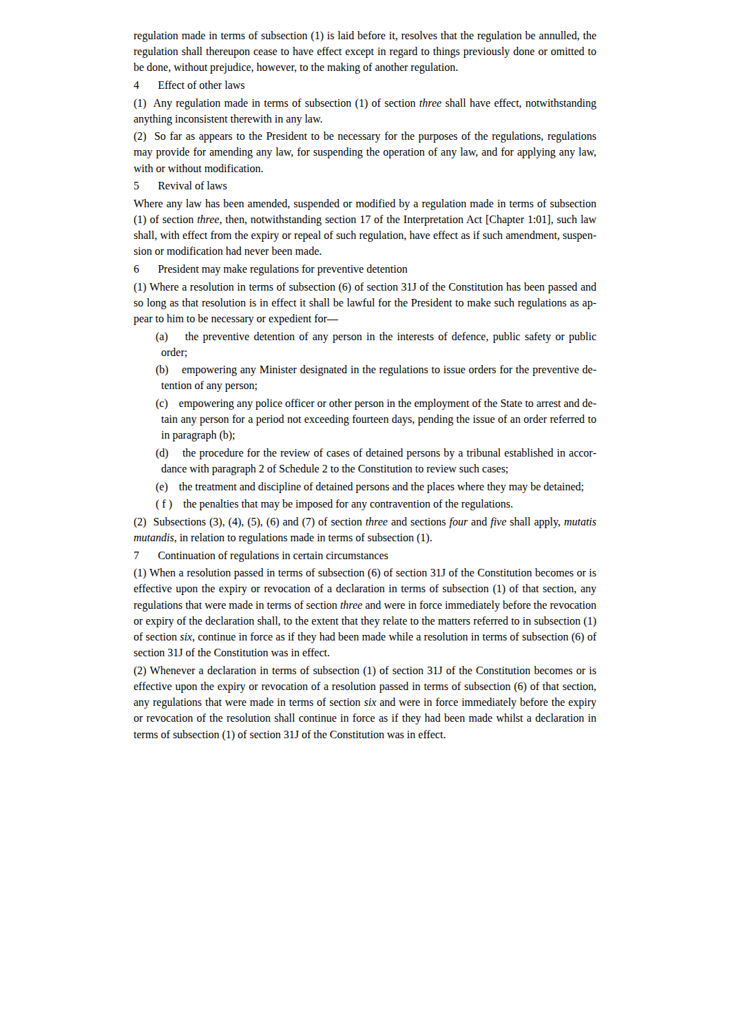regulation made in terms of subsection (1) is laid before it, resolves that the regulation be annulled, the regulation shall thereupon cease to have effect except in regard to things previously done or omitted to be done, without prejudice, however, to the making of another regulation.
4 Effect of other laws
(1) Any regulation made in terms of subsection (1) of section three shall have effect, notwithstanding anything inconsistent therewith in any law.
(2) So far as appears to the President to be necessary for the purposes of the regulations, regulations may provide for amending any law, for suspending the operation of any law, and for applying any law, with or without modification.
5 Revival of laws
Where any law has been amended, suspended or modified by a regulation made in terms of subsection (1) of section three, then, notwithstanding section 17 of the Interpretation Act [Chapter 1:01], such law shall, with effect from the expiry or repeal of such regulation, have effect as if such amendment, suspension or modification had never been made.
6 President may make regulations for preventive detention
(1) Where a resolution in terms of subsection (6) of section 31J of the Constitution has been passed and so long as that resolution is in effect it shall be lawful for the President to make such regulations as appear to him to be necessary or expedient for—
(a) the preventive detention of any person in the interests of defence, public safety or public order;
(b) empowering any Minister designated in the regulations to issue orders for the preventive detention of any person;
(c) empowering any police officer or other person in the employment of the State to arrest and detain any person for a period not exceeding fourteen days, pending the issue of an order referred to in paragraph (b);
(d) the procedure for the review of cases of detained persons by a tribunal established in accordance with paragraph 2 of Schedule 2 to the Constitution to review such cases;
(e) the treatment and discipline of detained persons and the places where they may be detained;
( f ) the penalties that may be imposed for any contravention of the regulations.
(2) Subsections (3), (4), (5), (6) and (7) of section three and sections four and five shall apply, mutatis mutandis, in relation to regulations made in terms of subsection (1).
7 Continuation of regulations in certain circumstances
(1) When a resolution passed in terms of subsection (6) of section 31J of the Constitution becomes or is effective upon the expiry or revocation of a declaration in terms of subsection (1) of that section, any regulations that were made in terms of section three and were in force immediately before the revocation or expiry of the declaration shall, to the extent that they relate to the matters referred to in subsection (1) of section six, continue in force as if they had been made while a resolution in terms of subsection (6) of section 31J of the Constitution was in effect.
(2) Whenever a declaration in terms of subsection (1) of section 31J of the Constitution becomes or is effective upon the expiry or revocation of a resolution passed in terms of subsection (6) of that section, any regulations that were made in terms of section six and were in force immediately before the expiry or revocation of the resolution shall continue in force as if they had been made whilst a declaration in terms of subsection (1) of section 31J of the Constitution was in effect.